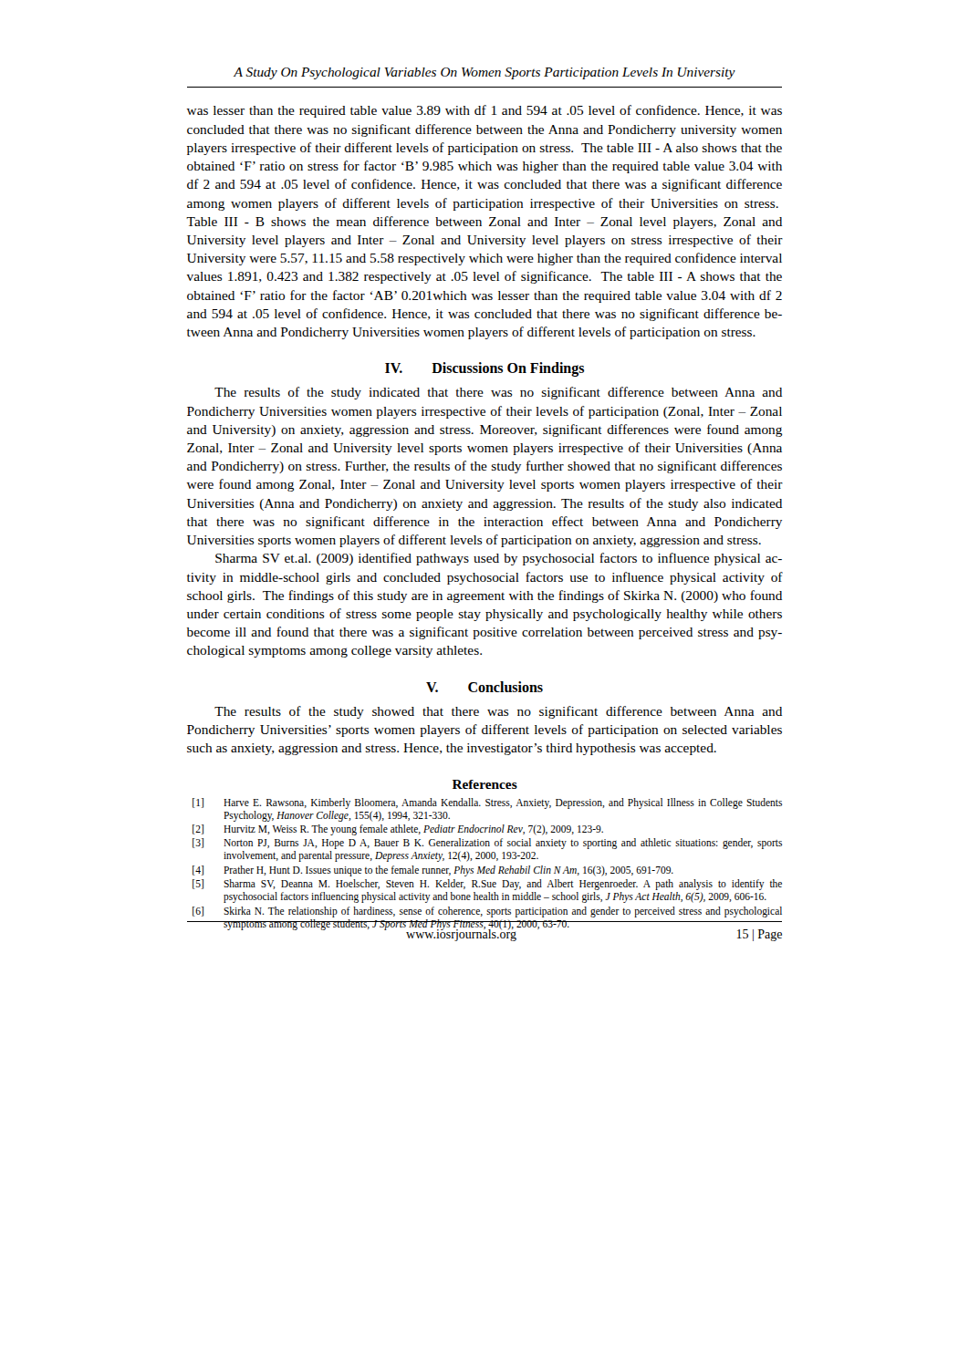A Study On Psychological Variables On Women Sports Participation Levels In University
was lesser than the required table value 3.89 with df 1 and 594 at .05 level of confidence. Hence, it was concluded that there was no significant difference between the Anna and Pondicherry university women players irrespective of their different levels of participation on stress. The table III - A also shows that the obtained ‘F’ ratio on stress for factor ‘B’ 9.985 which was higher than the required table value 3.04 with df 2 and 594 at .05 level of confidence. Hence, it was concluded that there was a significant difference among women players of different levels of participation irrespective of their Universities on stress. Table III - B shows the mean difference between Zonal and Inter – Zonal level players, Zonal and University level players and Inter – Zonal and University level players on stress irrespective of their University were 5.57, 11.15 and 5.58 respectively which were higher than the required confidence interval values 1.891, 0.423 and 1.382 respectively at .05 level of significance. The table III - A shows that the obtained ‘F’ ratio for the factor ‘AB’ 0.201which was lesser than the required table value 3.04 with df 2 and 594 at .05 level of confidence. Hence, it was concluded that there was no significant difference between Anna and Pondicherry Universities women players of different levels of participation on stress.
IV. Discussions On Findings
The results of the study indicated that there was no significant difference between Anna and Pondicherry Universities women players irrespective of their levels of participation (Zonal, Inter – Zonal and University) on anxiety, aggression and stress. Moreover, significant differences were found among Zonal, Inter – Zonal and University level sports women players irrespective of their Universities (Anna and Pondicherry) on stress. Further, the results of the study further showed that no significant differences were found among Zonal, Inter – Zonal and University level sports women players irrespective of their Universities (Anna and Pondicherry) on anxiety and aggression. The results of the study also indicated that there was no significant difference in the interaction effect between Anna and Pondicherry Universities sports women players of different levels of participation on anxiety, aggression and stress.
Sharma SV et.al. (2009) identified pathways used by psychosocial factors to influence physical activity in middle-school girls and concluded psychosocial factors use to influence physical activity of school girls. The findings of this study are in agreement with the findings of Skirka N. (2000) who found under certain conditions of stress some people stay physically and psychologically healthy while others become ill and found that there was a significant positive correlation between perceived stress and psychological symptoms among college varsity athletes.
V. Conclusions
The results of the study showed that there was no significant difference between Anna and Pondicherry Universities’ sports women players of different levels of participation on selected variables such as anxiety, aggression and stress. Hence, the investigator’s third hypothesis was accepted.
References
[1] Harve E. Rawsona, Kimberly Bloomera, Amanda Kendalla. Stress, Anxiety, Depression, and Physical Illness in College Students Psychology, Hanover College, 155(4), 1994, 321-330.
[2] Hurvitz M, Weiss R. The young female athlete, Pediatr Endocrinol Rev, 7(2), 2009, 123-9.
[3] Norton PJ, Burns JA, Hope D A, Bauer B K. Generalization of social anxiety to sporting and athletic situations: gender, sports involvement, and parental pressure, Depress Anxiety, 12(4), 2000, 193-202.
[4] Prather H, Hunt D. Issues unique to the female runner, Phys Med Rehabil Clin N Am, 16(3), 2005, 691-709.
[5] Sharma SV, Deanna M. Hoelscher, Steven H. Kelder, R.Sue Day, and Albert Hergenroeder. A path analysis to identify the psychosocial factors influencing physical activity and bone health in middle – school girls, J Phys Act Health, 6(5), 2009, 606-16.
[6] Skirka N. The relationship of hardiness, sense of coherence, sports participation and gender to perceived stress and psychological symptoms among college students, J Sports Med Phys Fitness, 40(1), 2000, 63-70.
www.iosrjournals.org
15 | Page